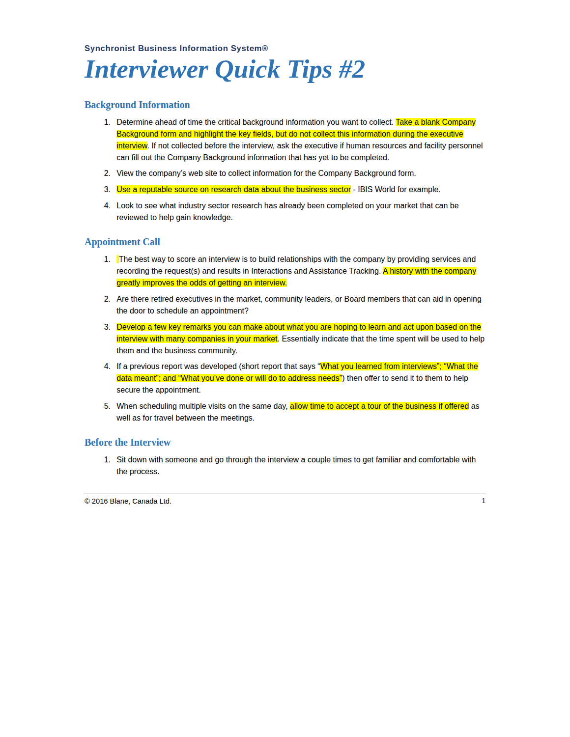Synchronist Business Information System®
Interviewer Quick Tips #2
Background Information
Determine ahead of time the critical background information you want to collect. Take a blank Company Background form and highlight the key fields, but do not collect this information during the executive interview. If not collected before the interview, ask the executive if human resources and facility personnel can fill out the Company Background information that has yet to be completed.
View the company’s web site to collect information for the Company Background form.
Use a reputable source on research data about the business sector - IBIS World for example.
Look to see what industry sector research has already been completed on your market that can be reviewed to help gain knowledge.
Appointment Call
The best way to score an interview is to build relationships with the company by providing services and recording the request(s) and results in Interactions and Assistance Tracking. A history with the company greatly improves the odds of getting an interview.
Are there retired executives in the market, community leaders, or Board members that can aid in opening the door to schedule an appointment?
Develop a few key remarks you can make about what you are hoping to learn and act upon based on the interview with many companies in your market. Essentially indicate that the time spent will be used to help them and the business community.
If a previous report was developed (short report that says “What you learned from interviews”; “What the data meant”; and “What you’ve done or will do to address needs”) then offer to send it to them to help secure the appointment.
When scheduling multiple visits on the same day, allow time to accept a tour of the business if offered as well as for travel between the meetings.
Before the Interview
Sit down with someone and go through the interview a couple times to get familiar and comfortable with the process.
© 2016 Blane, Canada Ltd. 1